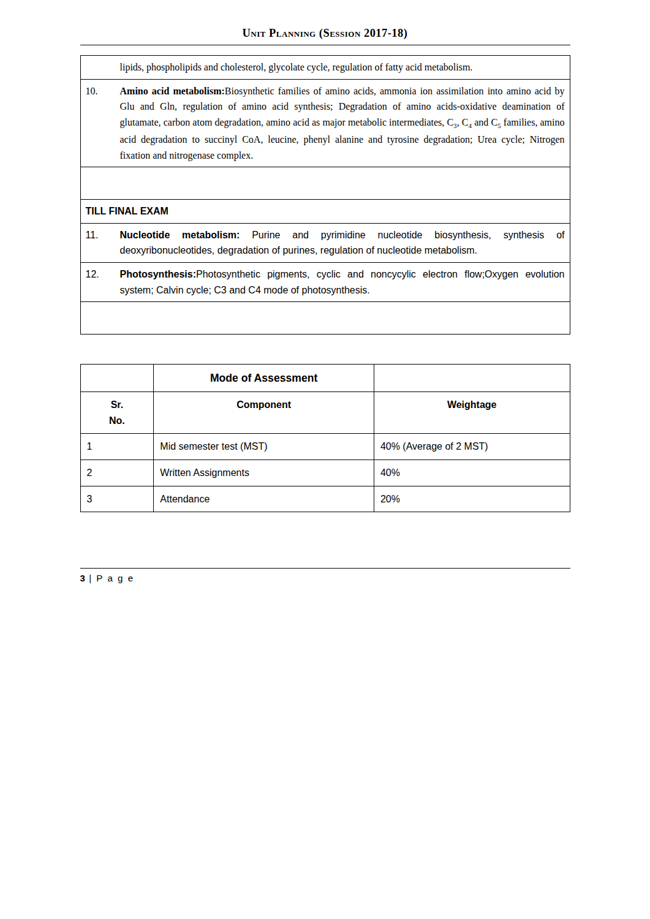Unit Planning (Session 2017-18)
| | lipids, phospholipids and cholesterol, glycolate cycle, regulation of fatty acid metabolism. |
| 10. | Amino acid metabolism: Biosynthetic families of amino acids, ammonia ion assimilation into amino acid by Glu and Gln, regulation of amino acid synthesis; Degradation of amino acids-oxidative deamination of glutamate, carbon atom degradation, amino acid as major metabolic intermediates, C 3 , C 4 and C 5 families, amino acid degradation to succinyl CoA, leucine, phenyl alanine and tyrosine degradation; Urea cycle; Nitrogen fixation and nitrogenase complex. |
| TILL FINAL EXAM |
| 11. | Nucleotide metabolism: Purine and pyrimidine nucleotide biosynthesis, synthesis of deoxyribonucleotides, degradation of purines, regulation of nucleotide metabolism. |
| 12. | Photosynthesis: Photosynthetic pigments, cyclic and noncycylic electron flow;Oxygen evolution system; Calvin cycle; C3 and C4 mode of photosynthesis. |
| | Mode of Assessment | |
| Sr. No. | Component | Weightage |
| 1 | Mid semester test (MST) | 40% (Average of 2 MST) |
| 2 | Written Assignments | 40% |
| 3 | Attendance | 20% |
3 | P a g e